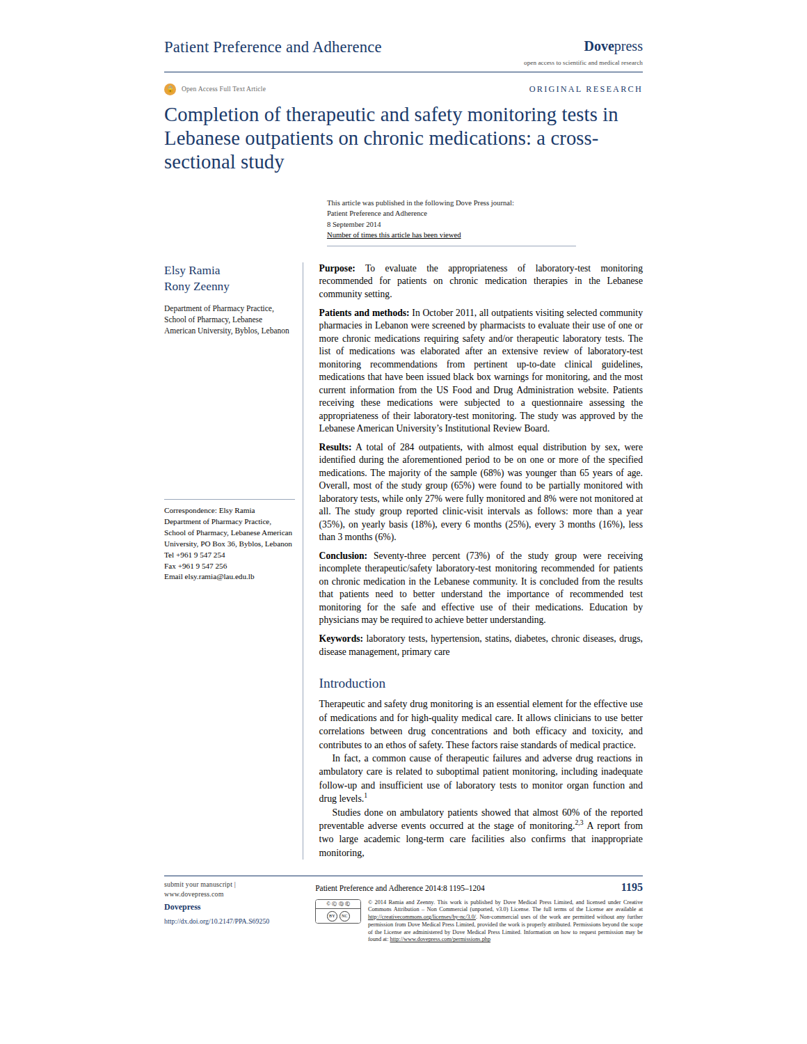Patient Preference and Adherence
Dovepress
open access to scientific and medical research
🔒 Open Access Full Text Article
Original Research
Completion of therapeutic and safety monitoring tests in Lebanese outpatients on chronic medications: a cross-sectional study
This article was published in the following Dove Press journal:
Patient Preference and Adherence
8 September 2014
Number of times this article has been viewed
Elsy Ramia
Rony Zeenny
Department of Pharmacy Practice, School of Pharmacy, Lebanese American University, Byblos, Lebanon
Correspondence: Elsy Ramia
Department of Pharmacy Practice,
School of Pharmacy, Lebanese American
University, PO Box 36, Byblos, Lebanon
Tel +961 9 547 254
Fax +961 9 547 256
Email elsy.ramia@lau.edu.lb
Purpose: To evaluate the appropriateness of laboratory-test monitoring recommended for patients on chronic medication therapies in the Lebanese community setting.
Patients and methods: In October 2011, all outpatients visiting selected community pharmacies in Lebanon were screened by pharmacists to evaluate their use of one or more chronic medications requiring safety and/or therapeutic laboratory tests. The list of medications was elaborated after an extensive review of laboratory-test monitoring recommendations from pertinent up-to-date clinical guidelines, medications that have been issued black box warnings for monitoring, and the most current information from the US Food and Drug Administration website. Patients receiving these medications were subjected to a questionnaire assessing the appropriateness of their laboratory-test monitoring. The study was approved by the Lebanese American University’s Institutional Review Board.
Results: A total of 284 outpatients, with almost equal distribution by sex, were identified during the aforementioned period to be on one or more of the specified medications. The majority of the sample (68%) was younger than 65 years of age. Overall, most of the study group (65%) were found to be partially monitored with laboratory tests, while only 27% were fully monitored and 8% were not monitored at all. The study group reported clinic-visit intervals as follows: more than a year (35%), on yearly basis (18%), every 6 months (25%), every 3 months (16%), less than 3 months (6%).
Conclusion: Seventy-three percent (73%) of the study group were receiving incomplete therapeutic/safety laboratory-test monitoring recommended for patients on chronic medication in the Lebanese community. It is concluded from the results that patients need to better understand the importance of recommended test monitoring for the safe and effective use of their medications. Education by physicians may be required to achieve better understanding.
Keywords: laboratory tests, hypertension, statins, diabetes, chronic diseases, drugs, disease management, primary care
Introduction
Therapeutic and safety drug monitoring is an essential element for the effective use of medications and for high-quality medical care. It allows clinicians to use better correlations between drug concentrations and both efficacy and toxicity, and contributes to an ethos of safety. These factors raise standards of medical practice.
In fact, a common cause of therapeutic failures and adverse drug reactions in ambulatory care is related to suboptimal patient monitoring, including inadequate follow-up and insufficient use of laboratory tests to monitor organ function and drug levels.1
Studies done on ambulatory patients showed that almost 60% of the reported preventable adverse events occurred at the stage of monitoring.2,3 A report from two large academic long-term care facilities also confirms that inappropriate monitoring,
submit your manuscript | www.dovepress.com
Dovepress
http://dx.doi.org/10.2147/PPA.S69250
Patient Preference and Adherence 2014:8 1195–1204 1195
© Ⓒ Ⓓ Ⓔ
BY NC
© 2014 Ramia and Zeenny. This work is published by Dove Medical Press Limited, and licensed under Creative Commons Attribution – Non Commercial (unported, v3.0) License. The full terms of the License are available at http://creativecommons.org/licenses/by-nc/3.0/. Non-commercial uses of the work are permitted without any further permission from Dove Medical Press Limited, provided the work is properly attributed. Permissions beyond the scope of the License are administered by Dove Medical Press Limited. Information on how to request permission may be found at: http://www.dovepress.com/permissions.php